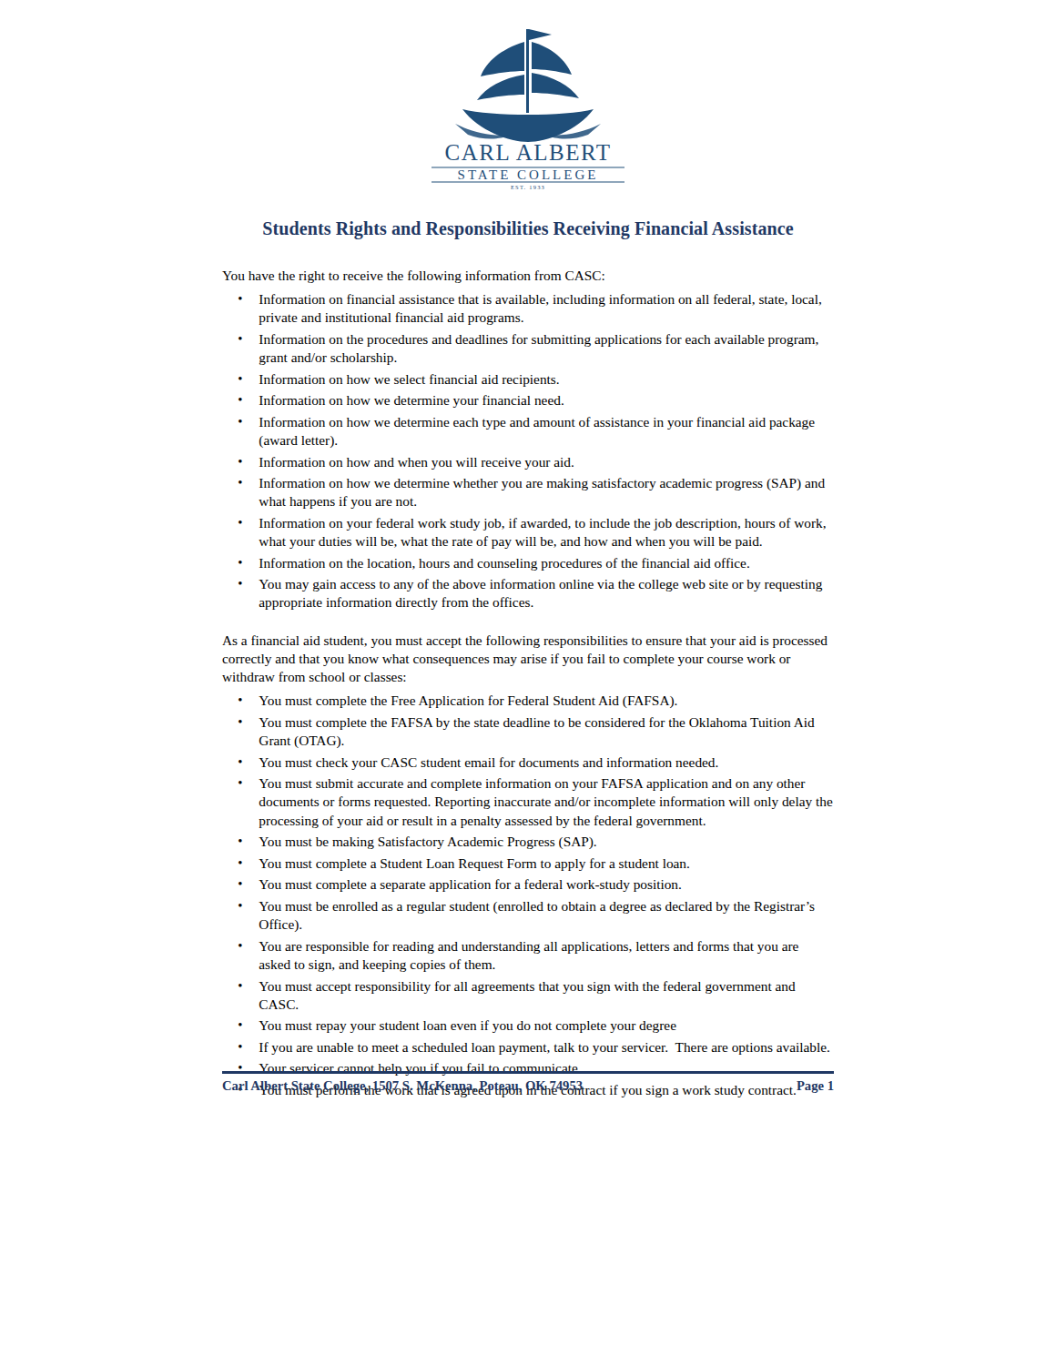CARL ALBERT STATE COLLEGE EST. 1933
Students Rights and Responsibilities Receiving Financial Assistance
You have the right to receive the following information from CASC:
Information on financial assistance that is available, including information on all federal, state, local, private and institutional financial aid programs.
Information on the procedures and deadlines for submitting applications for each available program, grant and/or scholarship.
Information on how we select financial aid recipients.
Information on how we determine your financial need.
Information on how we determine each type and amount of assistance in your financial aid package (award letter).
Information on how and when you will receive your aid.
Information on how we determine whether you are making satisfactory academic progress (SAP) and what happens if you are not.
Information on your federal work study job, if awarded, to include the job description, hours of work, what your duties will be, what the rate of pay will be, and how and when you will be paid.
Information on the location, hours and counseling procedures of the financial aid office.
You may gain access to any of the above information online via the college web site or by requesting appropriate information directly from the offices.
As a financial aid student, you must accept the following responsibilities to ensure that your aid is processed correctly and that you know what consequences may arise if you fail to complete your course work or withdraw from school or classes:
You must complete the Free Application for Federal Student Aid (FAFSA).
You must complete the FAFSA by the state deadline to be considered for the Oklahoma Tuition Aid Grant (OTAG).
You must check your CASC student email for documents and information needed.
You must submit accurate and complete information on your FAFSA application and on any other documents or forms requested. Reporting inaccurate and/or incomplete information will only delay the processing of your aid or result in a penalty assessed by the federal government.
You must be making Satisfactory Academic Progress (SAP).
You must complete a Student Loan Request Form to apply for a student loan.
You must complete a separate application for a federal work-study position.
You must be enrolled as a regular student (enrolled to obtain a degree as declared by the Registrar’s Office).
You are responsible for reading and understanding all applications, letters and forms that you are asked to sign, and keeping copies of them.
You must accept responsibility for all agreements that you sign with the federal government and CASC.
You must repay your student loan even if you do not complete your degree
If you are unable to meet a scheduled loan payment, talk to your servicer. There are options available.
Your servicer cannot help you if you fail to communicate.
You must perform the work that is agreed upon in the contract if you sign a work study contract.
Carl Albert State College, 1507 S. McKenna, Poteau, OK 74953 Page 1